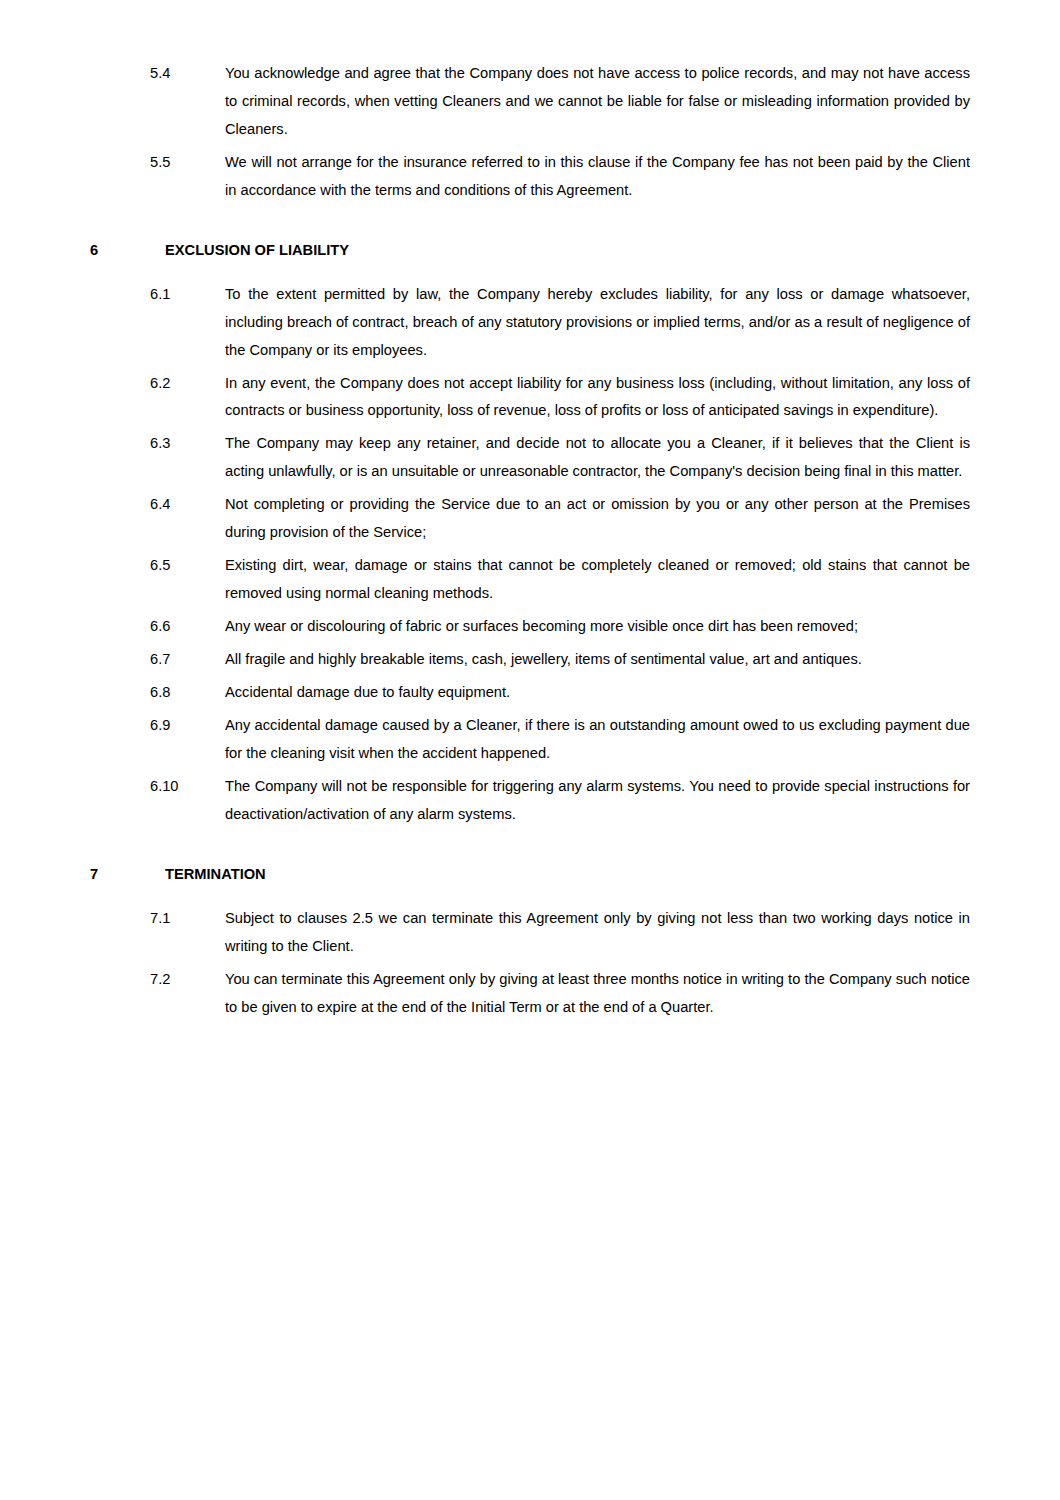5.4 You acknowledge and agree that the Company does not have access to police records, and may not have access to criminal records, when vetting Cleaners and we cannot be liable for false or misleading information provided by Cleaners.
5.5 We will not arrange for the insurance referred to in this clause if the Company fee has not been paid by the Client in accordance with the terms and conditions of this Agreement.
6 EXCLUSION OF LIABILITY
6.1 To the extent permitted by law, the Company hereby excludes liability, for any loss or damage whatsoever, including breach of contract, breach of any statutory provisions or implied terms, and/or as a result of negligence of the Company or its employees.
6.2 In any event, the Company does not accept liability for any business loss (including, without limitation, any loss of contracts or business opportunity, loss of revenue, loss of profits or loss of anticipated savings in expenditure).
6.3 The Company may keep any retainer, and decide not to allocate you a Cleaner, if it believes that the Client is acting unlawfully, or is an unsuitable or unreasonable contractor, the Company's decision being final in this matter.
6.4 Not completing or providing the Service due to an act or omission by you or any other person at the Premises during provision of the Service;
6.5 Existing dirt, wear, damage or stains that cannot be completely cleaned or removed; old stains that cannot be removed using normal cleaning methods.
6.6 Any wear or discolouring of fabric or surfaces becoming more visible once dirt has been removed;
6.7 All fragile and highly breakable items, cash, jewellery, items of sentimental value, art and antiques.
6.8 Accidental damage due to faulty equipment.
6.9 Any accidental damage caused by a Cleaner, if there is an outstanding amount owed to us excluding payment due for the cleaning visit when the accident happened.
6.10 The Company will not be responsible for triggering any alarm systems. You need to provide special instructions for deactivation/activation of any alarm systems.
7 TERMINATION
7.1 Subject to clauses 2.5 we can terminate this Agreement only by giving not less than two working days notice in writing to the Client.
7.2 You can terminate this Agreement only by giving at least three months notice in writing to the Company such notice to be given to expire at the end of the Initial Term or at the end of a Quarter.